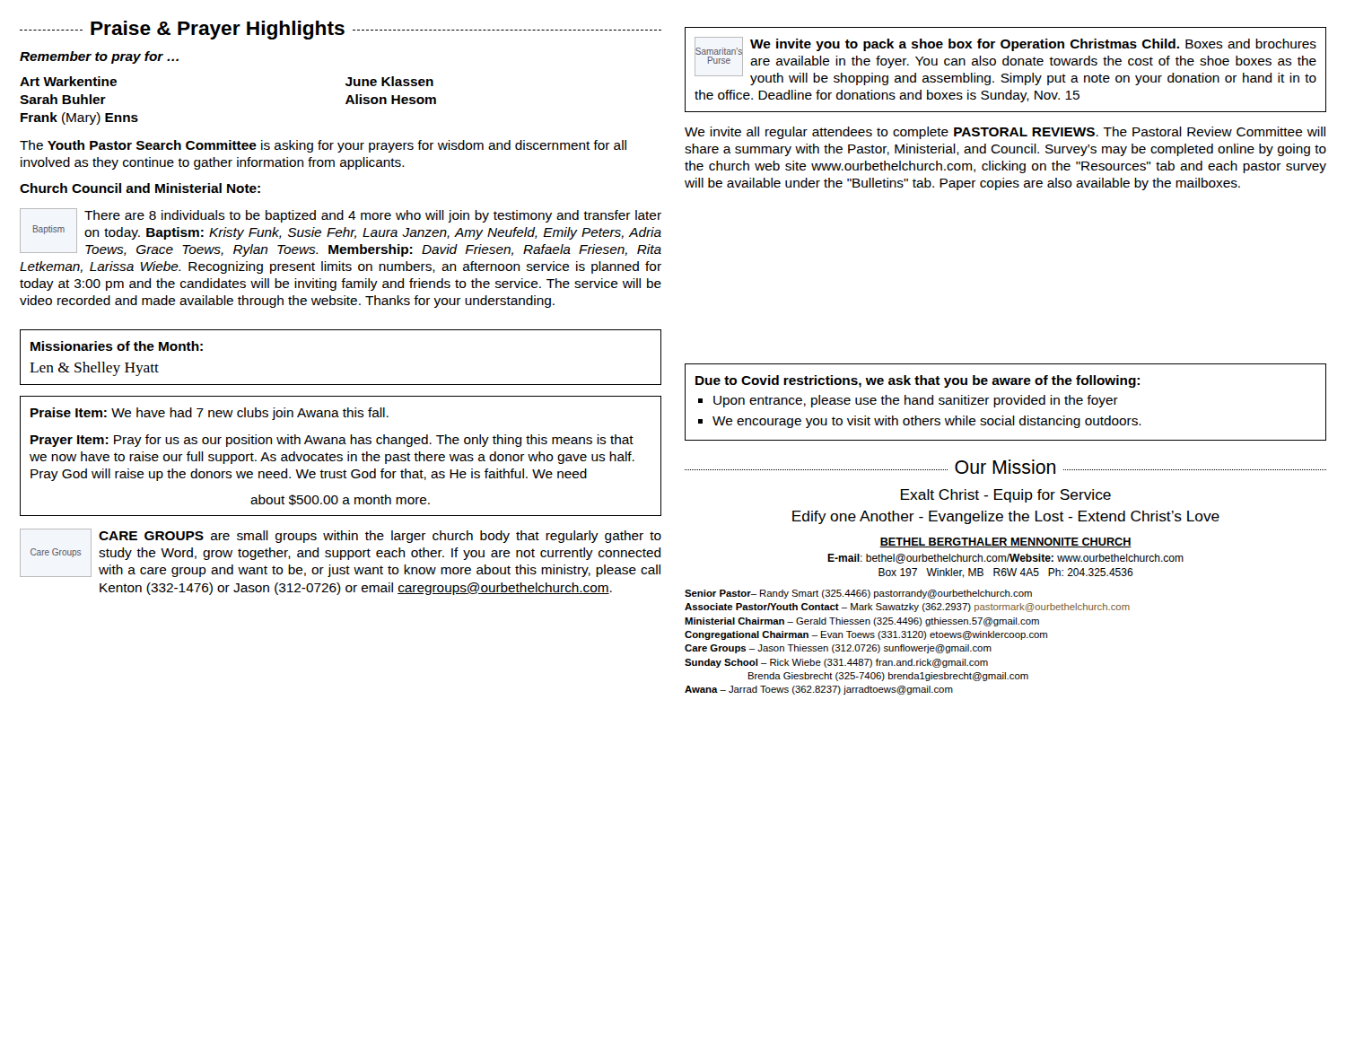Praise & Prayer Highlights
Remember to pray for …
Art Warkentine
June Klassen
Sarah Buhler
Alison Hesom
Frank (Mary) Enns
The Youth Pastor Search Committee is asking for your prayers for wisdom and discernment for all involved as they continue to gather information from applicants.
Church Council and Ministerial Note:
Baptism
There are 8 individuals to be baptized and 4 more who will join by testimony and transfer later on today. Baptism: Kristy Funk, Susie Fehr, Laura Janzen, Amy Neufeld, Emily Peters, Adria Toews, Grace Toews, Rylan Toews. Membership: David Friesen, Rafaela Friesen, Rita Letkeman, Larissa Wiebe. Recognizing present limits on numbers, an afternoon service is planned for today at 3:00 pm and the candidates will be inviting family and friends to the service. The service will be video recorded and made available through the website. Thanks for your understanding.
Missionaries of the Month:
Len & Shelley Hyatt
Praise Item: We have had 7 new clubs join Awana this fall.
Prayer Item: Pray for us as our position with Awana has changed. The only thing this means is that we now have to raise our full support. As advocates in the past there was a donor who gave us half. Pray God will raise up the donors we need. We trust God for that, as He is faithful. We need
about $500.00 a month more.
Care Groups
CARE GROUPS are small groups within the larger church body that regularly gather to study the Word, grow together, and support each other. If you are not currently connected with a care group and want to be, or just want to know more about this ministry, please call Kenton (332-1476) or Jason (312-0726) or email caregroups@ourbethelchurch.com.
Samaritan's Purse
We invite you to pack a shoe box for Operation Christmas Child. Boxes and brochures are available in the foyer. You can also donate towards the cost of the shoe boxes as the youth will be shopping and assembling. Simply put a note on your donation or hand it in to the office. Deadline for donations and boxes is Sunday, Nov. 15
We invite all regular attendees to complete PASTORAL REVIEWS. The Pastoral Review Committee will share a summary with the Pastor, Ministerial, and Council. Survey’s may be completed online by going to the church web site www.ourbethelchurch.com, clicking on the "Resources" tab and each pastor survey will be available under the "Bulletins" tab. Paper copies are also available by the mailboxes.
Due to Covid restrictions, we ask that you be aware of the following:
Upon entrance, please use the hand sanitizer provided in the foyer
We encourage you to visit with others while social distancing outdoors.
Our Mission
Exalt Christ - Equip for Service
Edify one Another - Evangelize the Lost - Extend Christ’s Love
BETHEL BERGTHALER MENNONITE CHURCH
E-mail: bethel@ourbethelchurch.com/Website: www.ourbethelchurch.com
Box 197 Winkler, MB R6W 4A5 Ph: 204.325.4536
Senior Pastor– Randy Smart (325.4466) pastorrandy@ourbethelchurch.com
Associate Pastor/Youth Contact – Mark Sawatzky (362.2937) pastormark@ourbethelchurch.com
Ministerial Chairman – Gerald Thiessen (325.4496) gthiessen.57@gmail.com
Congregational Chairman – Evan Toews (331.3120) etoews@winklercoop.com
Care Groups – Jason Thiessen (312.0726) sunflowerje@gmail.com
Sunday School – Rick Wiebe (331.4487) fran.and.rick@gmail.com
Brenda Giesbrecht (325-7406) brenda1giesbrecht@gmail.com
Awana – Jarrad Toews (362.8237) jarradtoews@gmail.com